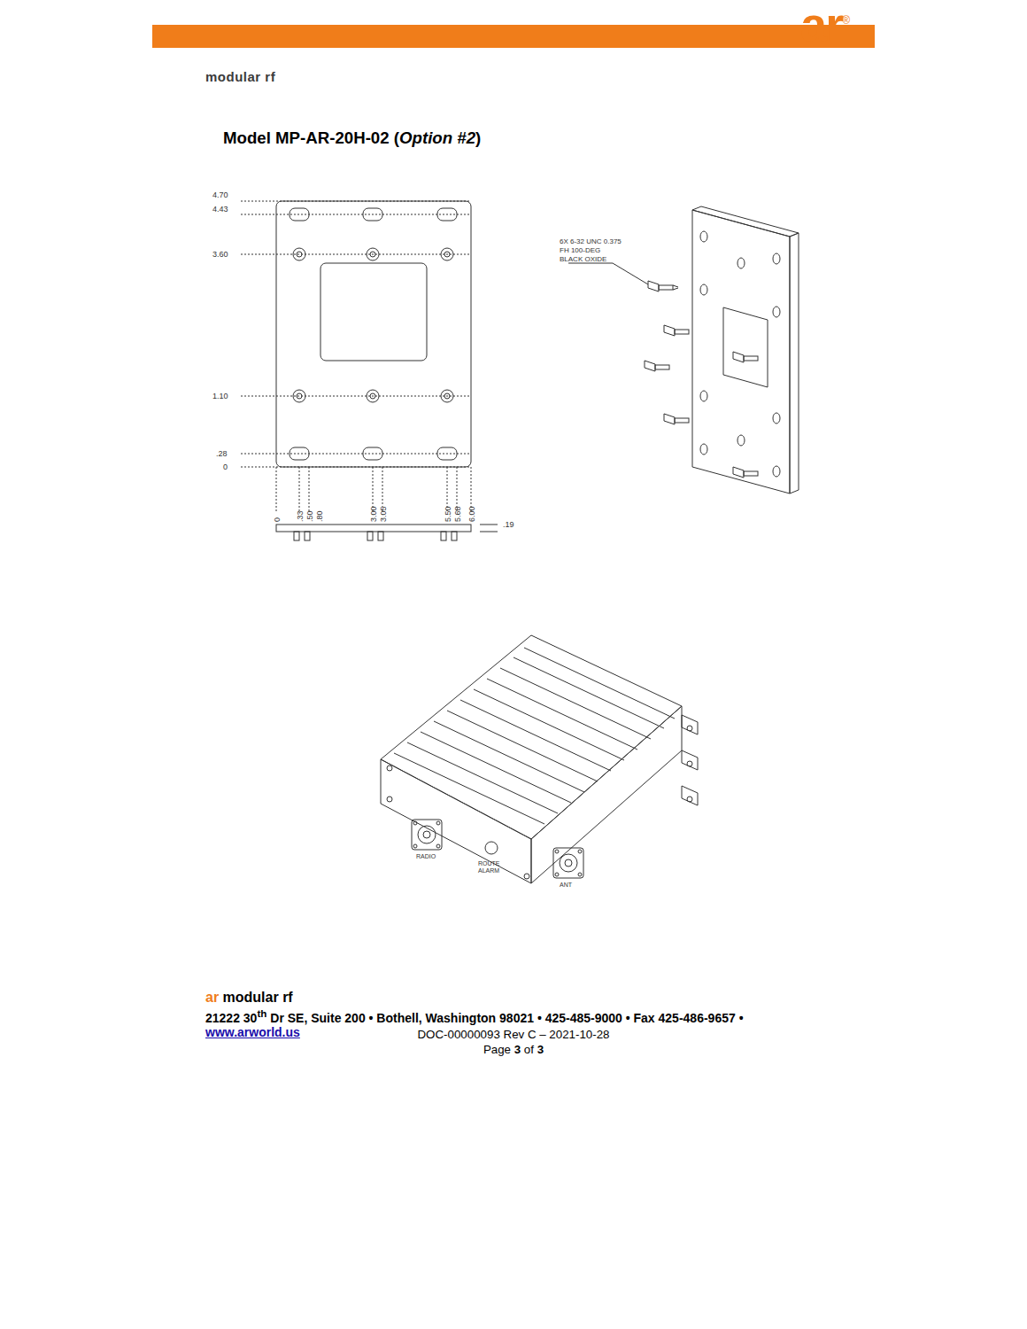ar®
modular rf
Model MP-AR-20H-02 (Option #2)
4.70 4.43 3.60 1.10 .28 0 .19 0 .33 .50 .80 3.00 3.05 5.50 5.68 6.00
6X 6-32 UNC 0.375 FH 100-DEG BLACK OXIDE
RADIO ROUTE ALARM ANT
ar modular rf
21222 30th Dr SE, Suite 200 • Bothell, Washington 98021 • 425-485-9000 • Fax 425-486-9657 • www.arworld.us
DOC-00000093 Rev C – 2021-10-28
Page 3 of 3